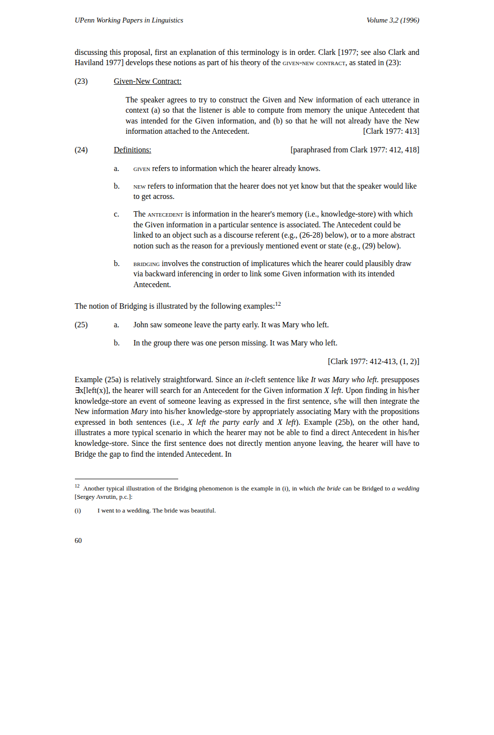UPenn Working Papers in Linguistics Volume 3,2 (1996)
discussing this proposal, first an explanation of this terminology is in order. Clark [1977; see also Clark and Haviland 1977] develops these notions as part of his theory of the given-new contract, as stated in (23):
(23) Given-New Contract:
The speaker agrees to try to construct the Given and New information of each utterance in context (a) so that the listener is able to compute from memory the unique Antecedent that was intended for the Given information, and (b) so that he will not already have the New information attached to the Antecedent. [Clark 1977: 413]
(24) Definitions: [paraphrased from Clark 1977: 412, 418]
a. given refers to information which the hearer already knows. b. new refers to information that the hearer does not yet know but that the speaker would like to get across. c. The antecedent is information in the hearer's memory (i.e., knowledge-store) with which the Given information in a particular sentence is associated. The Antecedent could be linked to an object such as a discourse referent (e.g., (26-28) below), or to a more abstract notion such as the reason for a previously mentioned event or state (e.g., (29) below). b. bridging involves the construction of implicatures which the hearer could plausibly draw via backward inferencing in order to link some Given information with its intended Antecedent.
The notion of Bridging is illustrated by the following examples:12
(25) a. John saw someone leave the party early. It was Mary who left.
b. In the group there was one person missing. It was Mary who left.
[Clark 1977: 412-413, (1, 2)]
Example (25a) is relatively straightforward. Since an it-cleft sentence like It was Mary who left. presupposes ∃x[left(x)], the hearer will search for an Antecedent for the Given information X left. Upon finding in his/her knowledge-store an event of someone leaving as expressed in the first sentence, s/he will then integrate the New information Mary into his/her knowledge-store by appropriately associating Mary with the propositions expressed in both sentences (i.e., X left the party early and X left). Example (25b), on the other hand, illustrates a more typical scenario in which the hearer may not be able to find a direct Antecedent in his/her knowledge-store. Since the first sentence does not directly mention anyone leaving, the hearer will have to Bridge the gap to find the intended Antecedent. In
12 Another typical illustration of the Bridging phenomenon is the example in (i), in which the bride can be Bridged to a wedding [Sergey Avrutin, p.c.]:
(i) I went to a wedding. The bride was beautiful.
60